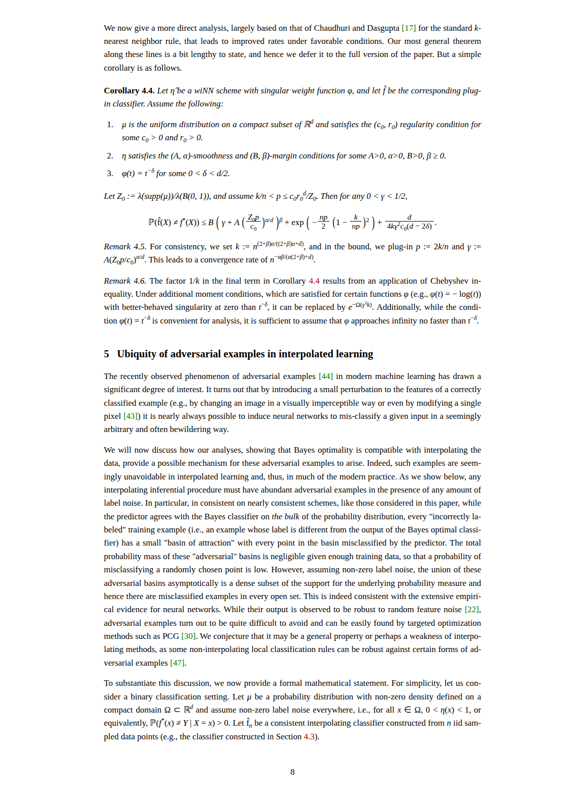We now give a more direct analysis, largely based on that of Chaudhuri and Dasgupta [17] for the standard k-nearest neighbor rule, that leads to improved rates under favorable conditions. Our most general theorem along these lines is a bit lengthy to state, and hence we defer it to the full version of the paper. But a simple corollary is as follows.
Corollary 4.4. Let η̂ be a wiNN scheme with singular weight function φ, and let f̂ be the corresponding plug-in classifier. Assume the following:
μ is the uniform distribution on a compact subset of ℝd and satisfies the (c0, r0) regularity condition for some c0 > 0 and r0 > 0.
η satisfies the (A, α)-smoothness and (B, β)-margin conditions for some A>0, α>0, B>0, β ≥ 0.
φ(t) = t−δ for some 0 < δ < d/2.
Let Z0 := λ(supp(μ))/λ(B(0, 1)), and assume k/n < p ≤ c0r0d/Z0. Then for any 0 < γ < 1/2,
ℙ(f̂(X) ≠ f*(X)) ≤ B ( γ + A (Z0p c0)α/d )β + exp ( −np 2 (1 − knp)2 ) + d 4kγ2c0(d − 2δ).
Remark 4.5. For consistency, we set k := n(2+β)α/((2+β)α+d), and in the bound, we plug-in p := 2k/n and γ := A(Z0p/c0)α/d. This leads to a convergence rate of n−αβ/(α(2+β)+d).
Remark 4.6. The factor 1/k in the final term in Corollary 4.4 results from an application of Chebyshev inequality. Under additional moment conditions, which are satisfied for certain functions φ (e.g., φ(t) = − log(t)) with better-behaved singularity at zero than t−δ, it can be replaced by e−Ω(γ2k). Additionally, while the condition φ(t) = t−δ is convenient for analysis, it is sufficient to assume that φ approaches infinity no faster than t−δ.
5 Ubiquity of adversarial examples in interpolated learning
The recently observed phenomenon of adversarial examples [44] in modern machine learning has drawn a significant degree of interest. It turns out that by introducing a small perturbation to the features of a correctly classified example (e.g., by changing an image in a visually imperceptible way or even by modifying a single pixel [43]) it is nearly always possible to induce neural networks to mis-classify a given input in a seemingly arbitrary and often bewildering way.
We will now discuss how our analyses, showing that Bayes optimality is compatible with interpolating the data, provide a possible mechanism for these adversarial examples to arise. Indeed, such examples are seemingly unavoidable in interpolated learning and, thus, in much of the modern practice. As we show below, any interpolating inferential procedure must have abundant adversarial examples in the presence of any amount of label noise. In particular, in consistent on nearly consistent schemes, like those considered in this paper, while the predictor agrees with the Bayes classifier on the bulk of the probability distribution, every "incorrectly labeled" training example (i.e., an example whose label is different from the output of the Bayes optimal classifier) has a small "basin of attraction" with every point in the basin misclassified by the predictor. The total probability mass of these "adversarial" basins is negligible given enough training data, so that a probability of misclassifying a randomly chosen point is low. However, assuming non-zero label noise, the union of these adversarial basins asymptotically is a dense subset of the support for the underlying probability measure and hence there are misclassified examples in every open set. This is indeed consistent with the extensive empirical evidence for neural networks. While their output is observed to be robust to random feature noise [22], adversarial examples turn out to be quite difficult to avoid and can be easily found by targeted optimization methods such as PCG [30]. We conjecture that it may be a general property or perhaps a weakness of interpolating methods, as some non-interpolating local classification rules can be robust against certain forms of adversarial examples [47].
To substantiate this discussion, we now provide a formal mathematical statement. For simplicity, let us consider a binary classification setting. Let μ be a probability distribution with non-zero density defined on a compact domain Ω ⊂ ℝd and assume non-zero label noise everywhere, i.e., for all x ∈ Ω, 0 < η(x) < 1, or equivalently, ℙ(f*(x) ≠ Y | X = x) > 0. Let f̂n be a consistent interpolating classifier constructed from n iid sampled data points (e.g., the classifier constructed in Section 4.3).
8